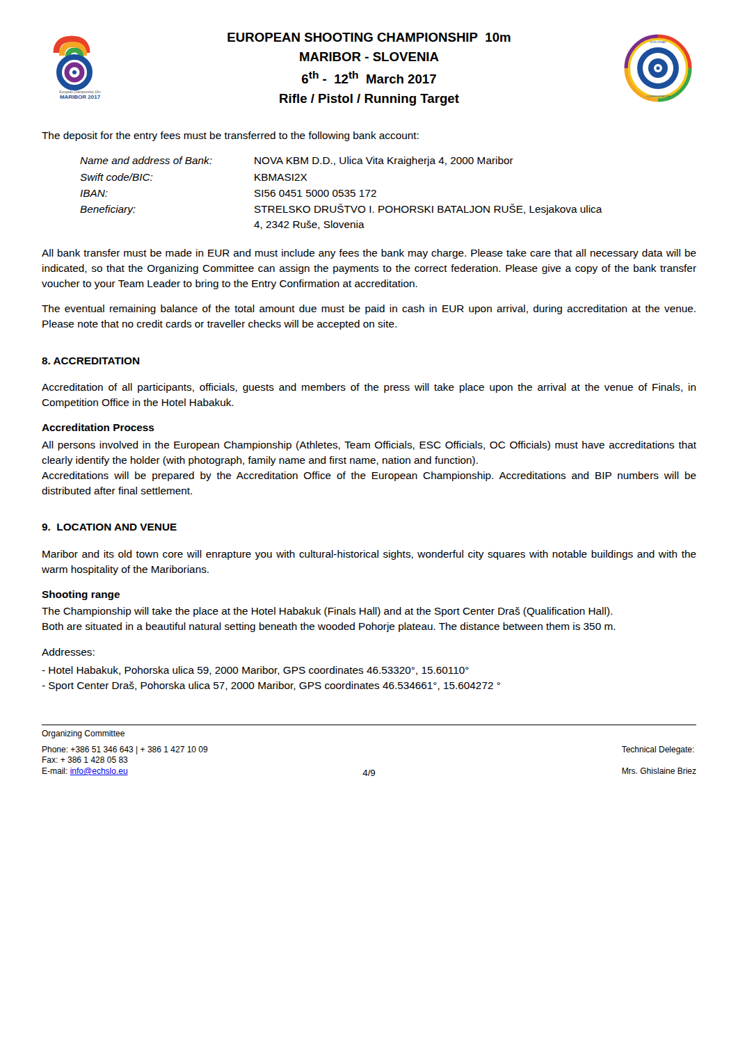MARIBOR 2017 European Championship 10m
EUROPEAN SHOOTING CHAMPIONSHIP 10m MARIBOR - SLOVENIA 6th - 12th March 2017 Rifle / Pistol / Running Target
EUROPEAN CONFEDERATION
The deposit for the entry fees must be transferred to the following bank account:
Name and address of Bank:
NOVA KBM D.D., Ulica Vita Kraigherja 4, 2000 Maribor
Swift code/BIC:
KBMASI2X
IBAN:
SI56 0451 5000 0535 172
Beneficiary:
STRELSKO DRUŠTVO I. POHORSKI BATALJON RUŠE, Lesjakova ulica 4, 2342 Ruše, Slovenia
All bank transfer must be made in EUR and must include any fees the bank may charge. Please take care that all necessary data will be indicated, so that the Organizing Committee can assign the payments to the correct federation. Please give a copy of the bank transfer voucher to your Team Leader to bring to the Entry Confirmation at accreditation.
The eventual remaining balance of the total amount due must be paid in cash in EUR upon arrival, during accreditation at the venue. Please note that no credit cards or traveller checks will be accepted on site.
8. ACCREDITATION
Accreditation of all participants, officials, guests and members of the press will take place upon the arrival at the venue of Finals, in Competition Office in the Hotel Habakuk.
Accreditation Process
All persons involved in the European Championship (Athletes, Team Officials, ESC Officials, OC Officials) must have accreditations that clearly identify the holder (with photograph, family name and first name, nation and function).
Accreditations will be prepared by the Accreditation Office of the European Championship. Accreditations and BIP numbers will be distributed after final settlement.
9. LOCATION AND VENUE
Maribor and its old town core will enrapture you with cultural-historical sights, wonderful city squares with notable buildings and with the warm hospitality of the Mariborians.
Shooting range
The Championship will take the place at the Hotel Habakuk (Finals Hall) and at the Sport Center Draš (Qualification Hall).
Both are situated in a beautiful natural setting beneath the wooded Pohorje plateau. The distance between them is 350 m.
Addresses:
- Hotel Habakuk, Pohorska ulica 59, 2000 Maribor, GPS coordinates 46.53320°, 15.60110°
- Sport Center Draš, Pohorska ulica 57, 2000 Maribor, GPS coordinates 46.534661°, 15.604272 °
Organizing Committee
Phone: +386 51 346 643 | + 386 1 427 10 09
Fax: + 386 1 428 05 83
E-mail: info@echslo.eu
Technical Delegate:
Mrs. Ghislaine Briez
4/9